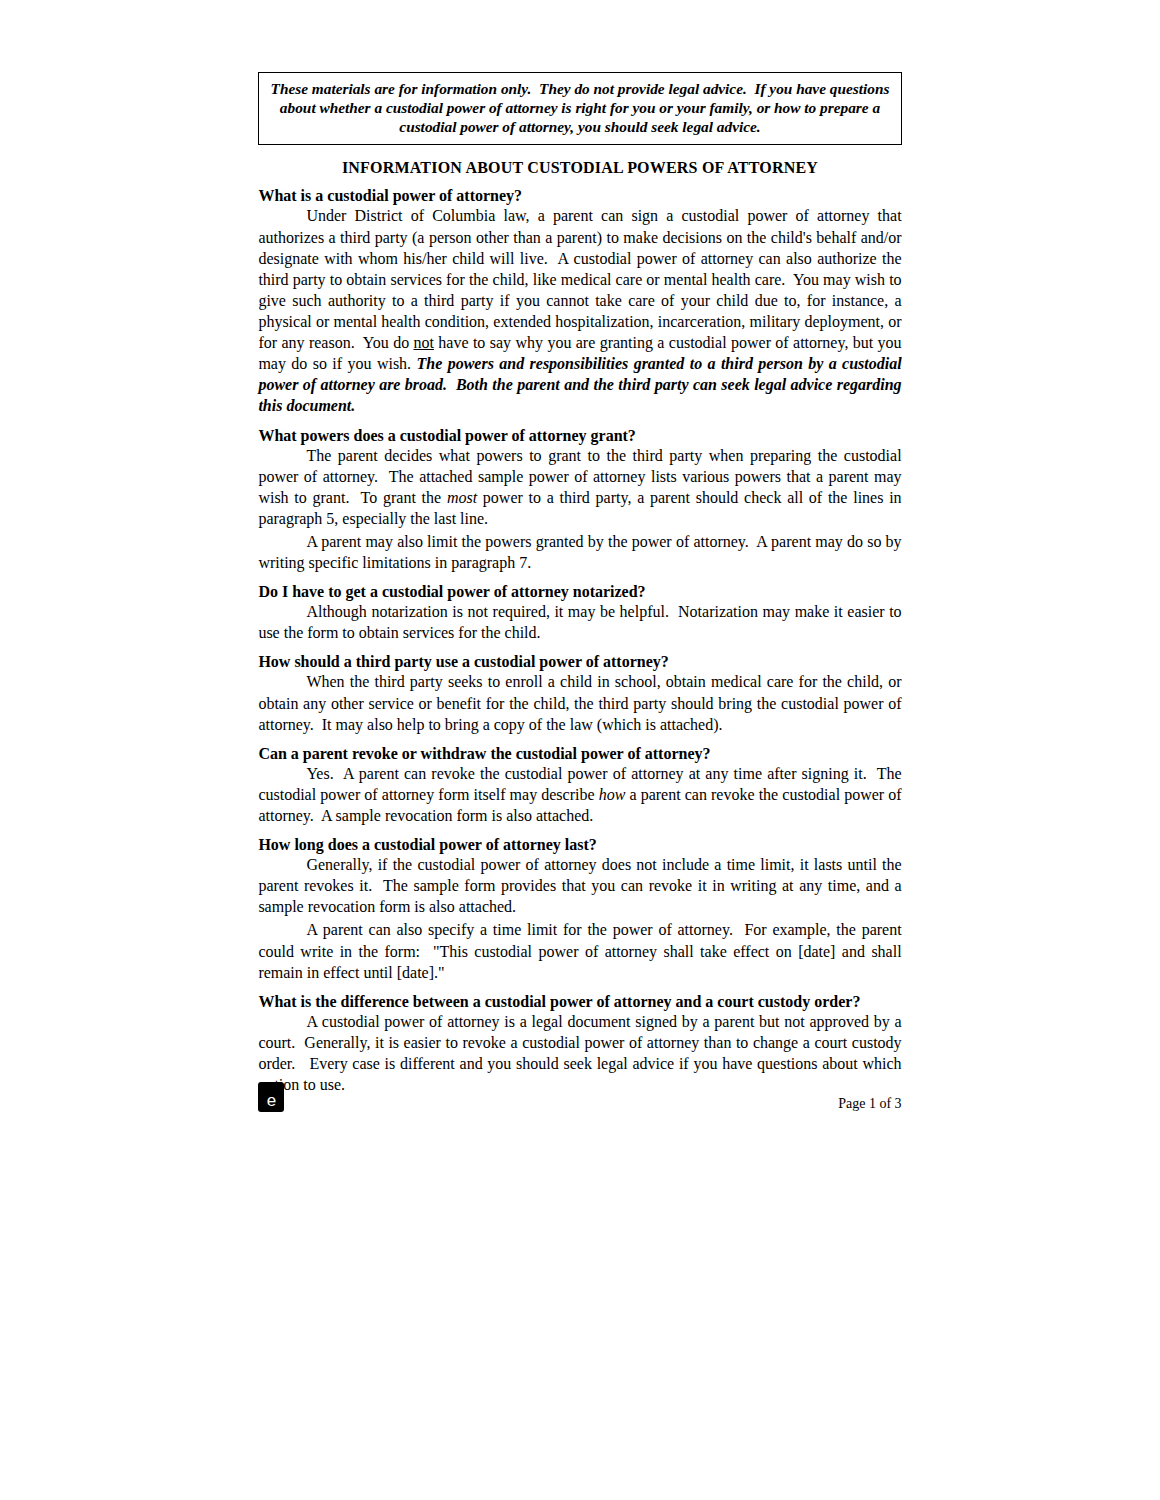These materials are for information only. They do not provide legal advice. If you have questions about whether a custodial power of attorney is right for you or your family, or how to prepare a custodial power of attorney, you should seek legal advice.
INFORMATION ABOUT CUSTODIAL POWERS OF ATTORNEY
What is a custodial power of attorney?
Under District of Columbia law, a parent can sign a custodial power of attorney that authorizes a third party (a person other than a parent) to make decisions on the child's behalf and/or designate with whom his/her child will live. A custodial power of attorney can also authorize the third party to obtain services for the child, like medical care or mental health care. You may wish to give such authority to a third party if you cannot take care of your child due to, for instance, a physical or mental health condition, extended hospitalization, incarceration, military deployment, or for any reason. You do not have to say why you are granting a custodial power of attorney, but you may do so if you wish. The powers and responsibilities granted to a third person by a custodial power of attorney are broad. Both the parent and the third party can seek legal advice regarding this document.
What powers does a custodial power of attorney grant?
The parent decides what powers to grant to the third party when preparing the custodial power of attorney. The attached sample power of attorney lists various powers that a parent may wish to grant. To grant the most power to a third party, a parent should check all of the lines in paragraph 5, especially the last line.
A parent may also limit the powers granted by the power of attorney. A parent may do so by writing specific limitations in paragraph 7.
Do I have to get a custodial power of attorney notarized?
Although notarization is not required, it may be helpful. Notarization may make it easier to use the form to obtain services for the child.
How should a third party use a custodial power of attorney?
When the third party seeks to enroll a child in school, obtain medical care for the child, or obtain any other service or benefit for the child, the third party should bring the custodial power of attorney. It may also help to bring a copy of the law (which is attached).
Can a parent revoke or withdraw the custodial power of attorney?
Yes. A parent can revoke the custodial power of attorney at any time after signing it. The custodial power of attorney form itself may describe how a parent can revoke the custodial power of attorney. A sample revocation form is also attached.
How long does a custodial power of attorney last?
Generally, if the custodial power of attorney does not include a time limit, it lasts until the parent revokes it. The sample form provides that you can revoke it in writing at any time, and a sample revocation form is also attached.
A parent can also specify a time limit for the power of attorney. For example, the parent could write in the form: "This custodial power of attorney shall take effect on [date] and shall remain in effect until [date]."
What is the difference between a custodial power of attorney and a court custody order?
A custodial power of attorney is a legal document signed by a parent but not approved by a court. Generally, it is easier to revoke a custodial power of attorney than to change a court custody order. Every case is different and you should seek legal advice if you have questions about which option to use.
e
Page 1 of 3